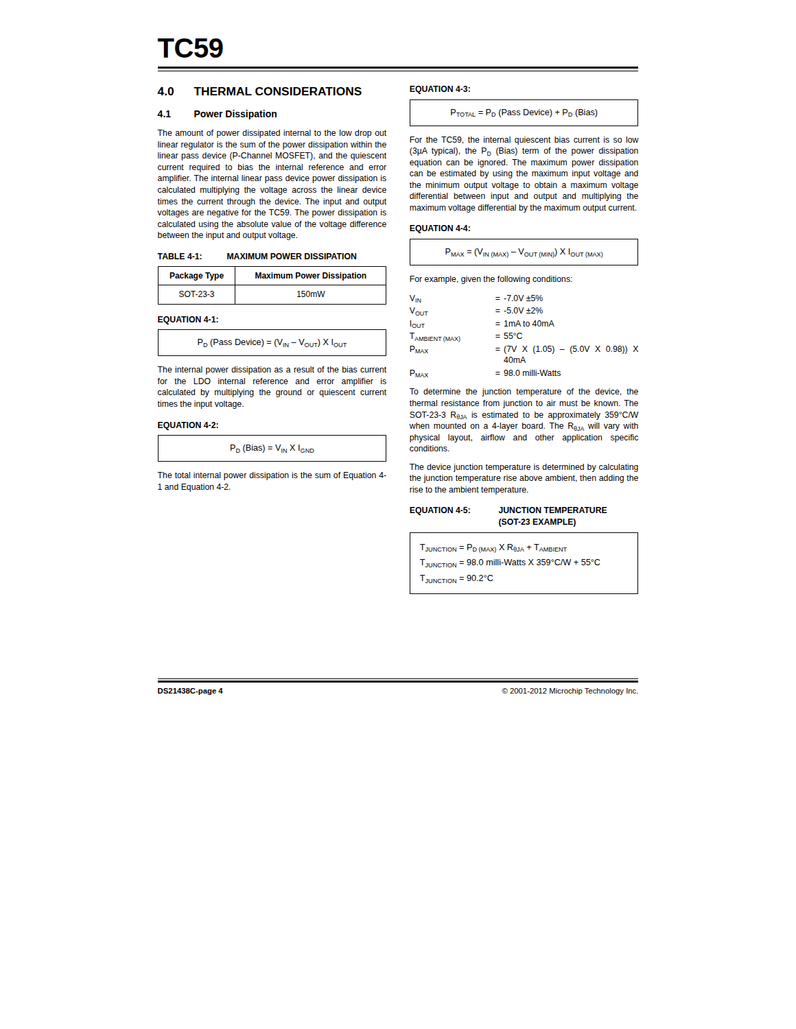TC59
4.0 THERMAL CONSIDERATIONS
4.1 Power Dissipation
The amount of power dissipated internal to the low drop out linear regulator is the sum of the power dissipation within the linear pass device (P-Channel MOSFET), and the quiescent current required to bias the internal reference and error amplifier. The internal linear pass device power dissipation is calculated multiplying the voltage across the linear device times the current through the device. The input and output voltages are negative for the TC59. The power dissipation is calculated using the absolute value of the voltage difference between the input and output voltage.
TABLE 4-1:
MAXIMUM POWER DISSIPATION
| Package Type | Maximum Power Dissipation |
| --- | --- |
| SOT-23-3 | 150mW |
EQUATION 4-1:
PD (Pass Device) = (VIN – VOUT) X IOUT
The internal power dissipation as a result of the bias current for the LDO internal reference and error amplifier is calculated by multiplying the ground or quiescent current times the input voltage.
EQUATION 4-2:
PD (Bias) = VIN X IGND
The total internal power dissipation is the sum of Equation 4-1 and Equation 4-2.
EQUATION 4-3:
PTOTAL = PD (Pass Device) + PD (Bias)
For the TC59, the internal quiescent bias current is so low (3µA typical), the PD (Bias) term of the power dissipation equation can be ignored. The maximum power dissipation can be estimated by using the maximum input voltage and the minimum output voltage to obtain a maximum voltage differential between input and output and multiplying the maximum voltage differential by the maximum output current.
EQUATION 4-4:
PMAX = (VIN (MAX) – VOUT (MIN)) X IOUT (MAX)
For example, given the following conditions:
| V IN | = | -7.0V ±5% |
| V OUT | = | -5.0V ±2% |
| I OUT | = | 1mA to 40mA |
| T AMBIENT (MAX) | = | 55°C |
| P MAX | = | (7V X (1.05) – (5.0V X 0.98)) X 40mA |
| P MAX | = | 98.0 milli-Watts |
To determine the junction temperature of the device, the thermal resistance from junction to air must be known. The SOT-23-3 RθJA is estimated to be approximately 359°C/W when mounted on a 4-layer board. The RθJA will vary with physical layout, airflow and other application specific conditions.
The device junction temperature is determined by calculating the junction temperature rise above ambient, then adding the rise to the ambient temperature.
EQUATION 4-5:
JUNCTION TEMPERATURE
(SOT-23 EXAMPLE)
TJUNCTION = PD (MAX) X RθJA + TAMBIENT
TJUNCTION = 98.0 milli-Watts X 359°C/W + 55°C
TJUNCTION = 90.2°C
DS21438C-page 4
© 2001-2012 Microchip Technology Inc.